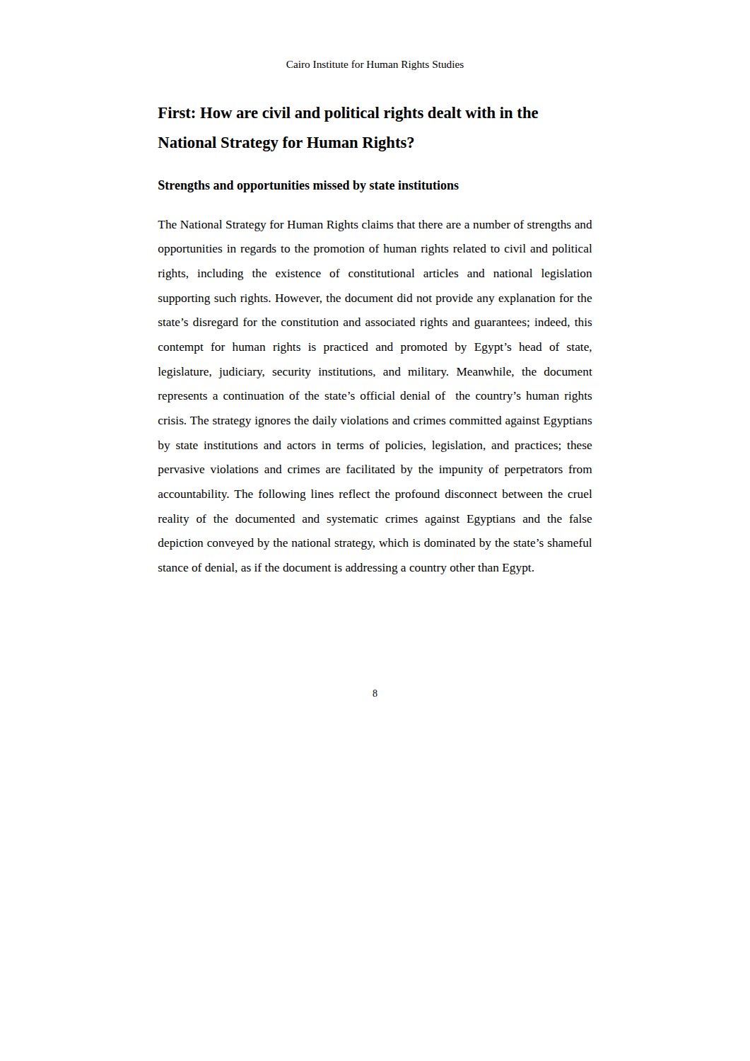Cairo Institute for Human Rights Studies
First: How are civil and political rights dealt with in the National Strategy for Human Rights?
Strengths and opportunities missed by state institutions
The National Strategy for Human Rights claims that there are a number of strengths and opportunities in regards to the promotion of human rights related to civil and political rights, including the existence of constitutional articles and national legislation supporting such rights. However, the document did not provide any explanation for the state’s disregard for the constitution and associated rights and guarantees; indeed, this contempt for human rights is practiced and promoted by Egypt’s head of state, legislature, judiciary, security institutions, and military. Meanwhile, the document represents a continuation of the state’s official denial of the country’s human rights crisis. The strategy ignores the daily violations and crimes committed against Egyptians by state institutions and actors in terms of policies, legislation, and practices; these pervasive violations and crimes are facilitated by the impunity of perpetrators from accountability. The following lines reflect the profound disconnect between the cruel reality of the documented and systematic crimes against Egyptians and the false depiction conveyed by the national strategy, which is dominated by the state’s shameful stance of denial, as if the document is addressing a country other than Egypt.
8